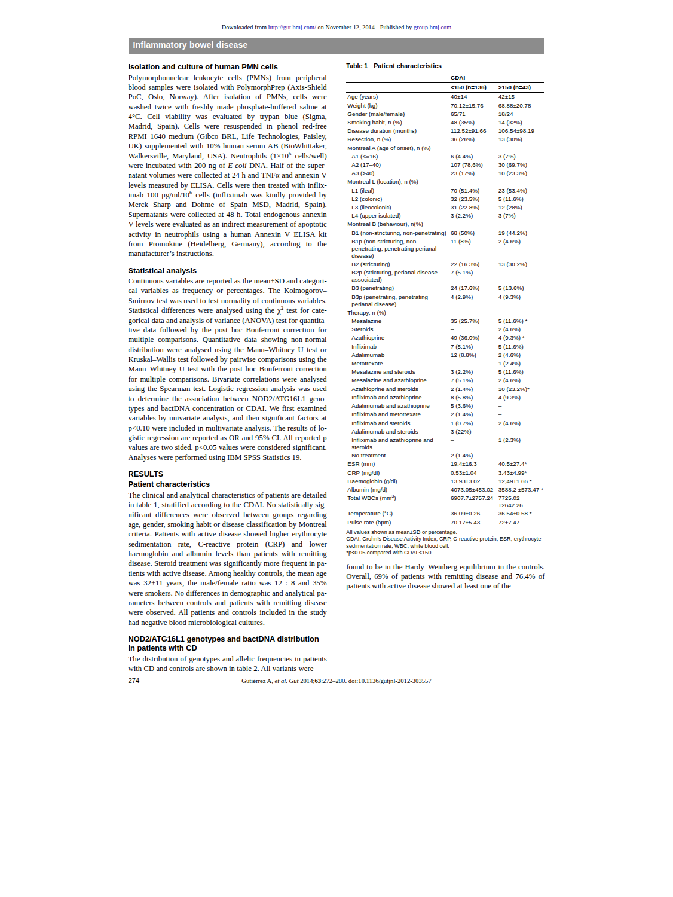Downloaded from http://gut.bmj.com/ on November 12, 2014 - Published by group.bmj.com
Inflammatory bowel disease
Isolation and culture of human PMN cells
Polymorphonuclear leukocyte cells (PMNs) from peripheral blood samples were isolated with PolymorphPrep (Axis-Shield PoC, Oslo, Norway). After isolation of PMNs, cells were washed twice with freshly made phosphate-buffered saline at 4°C. Cell viability was evaluated by trypan blue (Sigma, Madrid, Spain). Cells were resuspended in phenol red-free RPMI 1640 medium (Gibco BRL, Life Technologies, Paisley, UK) supplemented with 10% human serum AB (BioWhittaker, Walkersville, Maryland, USA). Neutrophils (1×106 cells/well) were incubated with 200 ng of E coli DNA. Half of the supernatant volumes were collected at 24 h and TNFα and annexin V levels measured by ELISA. Cells were then treated with infliximab 100 μg/ml/106 cells (infliximab was kindly provided by Merck Sharp and Dohme of Spain MSD, Madrid, Spain). Supernatants were collected at 48 h. Total endogenous annexin V levels were evaluated as an indirect measurement of apoptotic activity in neutrophils using a human Annexin V ELISA kit from Promokine (Heidelberg, Germany), according to the manufacturer’s instructions.
Statistical analysis
Continuous variables are reported as the mean±SD and categorical variables as frequency or percentages. The Kolmogorov–Smirnov test was used to test normality of continuous variables. Statistical differences were analysed using the χ2 test for categorical data and analysis of variance (ANOVA) test for quantitative data followed by the post hoc Bonferroni correction for multiple comparisons. Quantitative data showing non-normal distribution were analysed using the Mann–Whitney U test or Kruskal–Wallis test followed by pairwise comparisons using the Mann–Whitney U test with the post hoc Bonferroni correction for multiple comparisons. Bivariate correlations were analysed using the Spearman test. Logistic regression analysis was used to determine the association between NOD2/ATG16L1 genotypes and bactDNA concentration or CDAI. We first examined variables by univariate analysis, and then significant factors at p<0.10 were included in multivariate analysis. The results of logistic regression are reported as OR and 95% CI. All reported p values are two sided. p<0.05 values were considered significant. Analyses were performed using IBM SPSS Statistics 19.
RESULTS
Patient characteristics
The clinical and analytical characteristics of patients are detailed in table 1, stratified according to the CDAI. No statistically significant differences were observed between groups regarding age, gender, smoking habit or disease classification by Montreal criteria. Patients with active disease showed higher erythrocyte sedimentation rate, C-reactive protein (CRP) and lower haemoglobin and albumin levels than patients with remitting disease. Steroid treatment was significantly more frequent in patients with active disease. Among healthy controls, the mean age was 32±11 years, the male/female ratio was 12 : 8 and 35% were smokers. No differences in demographic and analytical parameters between controls and patients with remitting disease were observed. All patients and controls included in the study had negative blood microbiological cultures.
NOD2/ATG16L1 genotypes and bactDNA distribution in patients with CD
The distribution of genotypes and allelic frequencies in patients with CD and controls are shown in table 2. All variants were
Table 1 Patient characteristics
| | CDAI |
| --- | --- |
| | <150 (n=136) | >150 (n=43) |
| Age (years) | 40±14 | 42±15 |
| Weight (kg) | 70.12±15.76 | 68.88±20.78 |
| Gender (male/female) | 65/71 | 18/24 |
| Smoking habit, n (%) | 48 (35%) | 14 (32%) |
| Disease duration (months) | 112.52±91.66 | 106.54±98.19 |
| Resection, n (%) | 36 (26%) | 13 (30%) |
| Montreal A (age of onset), n (%) | | |
| A1 (<=16) | 6 (4.4%) | 3 (7%) |
| A2 (17–40) | 107 (78,6%) | 30 (69.7%) |
| A3 (>40) | 23 (17%) | 10 (23.3%) |
| Montreal L (location), n (%) | | |
| L1 (ileal) | 70 (51.4%) | 23 (53.4%) |
| L2 (colonic) | 32 (23.5%) | 5 (11.6%) |
| L3 (ileocolonic) | 31 (22.8%) | 12 (28%) |
| L4 (upper isolated) | 3 (2.2%) | 3 (7%) |
| Montreal B (behaviour), n(%) | | |
| B1 (non-stricturing, non-penetrating) | 68 (50%) | 19 (44.2%) |
| B1p (non-stricturing, non-penetrating, penetrating perianal disease) | 11 (8%) | 2 (4.6%) |
| B2 (stricturing) | 22 (16.3%) | 13 (30.2%) |
| B2p (stricturing, perianal disease associated) | 7 (5.1%) | – |
| B3 (penetrating) | 24 (17.6%) | 5 (13.6%) |
| B3p (penetrating, penetrating perianal disease) | 4 (2.9%) | 4 (9.3%) |
| Therapy, n (%) | | |
| Mesalazine | 35 (25.7%) | 5 (11.6%) * |
| Steroids | – | 2 (4.6%) |
| Azathioprine | 49 (36.0%) | 4 (9.3%) * |
| Infliximab | 7 (5.1%) | 5 (11.6%) |
| Adalimumab | 12 (8.8%) | 2 (4.6%) |
| Metotrexate | – | 1 (2.4%) |
| Mesalazine and steroids | 3 (2.2%) | 5 (11.6%) |
| Mesalazine and azathioprine | 7 (5.1%) | 2 (4.6%) |
| Azathioprine and steroids | 2 (1.4%) | 10 (23.2%)* |
| Infliximab and azathioprine | 8 (5.8%) | 4 (9.3%) |
| Adalimumab and azathioprine | 5 (3.6%) | – |
| Infliximab and metotrexate | 2 (1.4%) | – |
| Infliximab and steroids | 1 (0.7%) | 2 (4.6%) |
| Adalimumab and steroids | 3 (22%) | – |
| Infliximab and azathioprine and steroids | – | 1 (2.3%) |
| No treatment | 2 (1.4%) | – |
| ESR (mm) | 19.4±16.3 | 40.5±27.4* |
| CRP (mg/dl) | 0.53±1.04 | 3.43±4.99* |
| Haemoglobin (g/dl) | 13.93±3.02 | 12,49±1.66 * |
| Albumin (mg/d) | 4073.05±453.02 | 3588.2 ±573.47 * |
| Total WBCs (mm 3 ) | 6907.7±2757.24 | 7725.02 ±2642.26 |
| Temperature (°C) | 36.09±0.26 | 36.54±0.58 * |
| Pulse rate (bpm) | 70.17±5.43 | 72±7.47 |
All values shown as mean±SD or percentage.
CDAI, Crohn’s Disease Activity Index; CRP, C-reactive protein; ESR, erythrocyte sedimentation rate; WBC, white blood cell.
*p<0.05 compared with CDAI <150.
found to be in the Hardy–Weinberg equilibrium in the controls. Overall, 69% of patients with remitting disease and 76.4% of patients with active disease showed at least one of the
274
Gutiérrez A, et al. Gut 2014;63:272–280. doi:10.1136/gutjnl-2012-303557